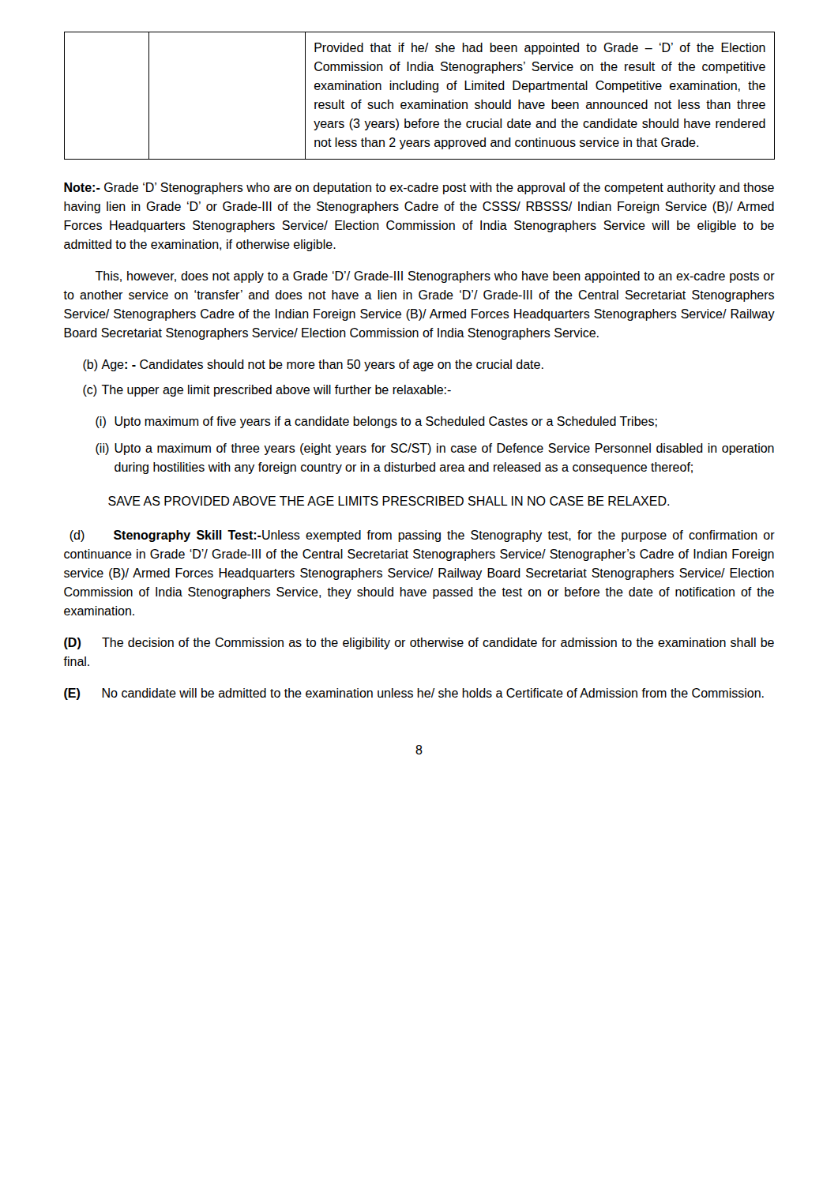| | | Provided that if he/ she had been appointed to Grade – ‘D’ of the Election Commission of India Stenographers’ Service on the result of the competitive examination including of Limited Departmental Competitive examination, the result of such examination should have been announced not less than three years (3 years) before the crucial date and the candidate should have rendered not less than 2 years approved and continuous service in that Grade. |
Note:- Grade ‘D’ Stenographers who are on deputation to ex-cadre post with the approval of the competent authority and those having lien in Grade ‘D’ or Grade-III of the Stenographers Cadre of the CSSS/ RBSSS/ Indian Foreign Service (B)/ Armed Forces Headquarters Stenographers Service/ Election Commission of India Stenographers Service will be eligible to be admitted to the examination, if otherwise eligible.
This, however, does not apply to a Grade ‘D’/ Grade-III Stenographers who have been appointed to an ex-cadre posts or to another service on ‘transfer’ and does not have a lien in Grade ‘D’/ Grade-III of the Central Secretariat Stenographers Service/ Stenographers Cadre of the Indian Foreign Service (B)/ Armed Forces Headquarters Stenographers Service/ Railway Board Secretariat Stenographers Service/ Election Commission of India Stenographers Service.
(b)
Age: - Candidates should not be more than 50 years of age on the crucial date.
(c)
The upper age limit prescribed above will further be relaxable:-
(i)
Upto maximum of five years if a candidate belongs to a Scheduled Castes or a Scheduled Tribes;
(ii)
Upto a maximum of three years (eight years for SC/ST) in case of Defence Service Personnel disabled in operation during hostilities with any foreign country or in a disturbed area and released as a consequence thereof;
SAVE AS PROVIDED ABOVE THE AGE LIMITS PRESCRIBED SHALL IN NO CASE BE RELAXED.
(d) Stenography Skill Test:-Unless exempted from passing the Stenography test, for the purpose of confirmation or continuance in Grade ‘D’/ Grade-III of the Central Secretariat Stenographers Service/ Stenographer’s Cadre of Indian Foreign service (B)/ Armed Forces Headquarters Stenographers Service/ Railway Board Secretariat Stenographers Service/ Election Commission of India Stenographers Service, they should have passed the test on or before the date of notification of the examination.
(D) The decision of the Commission as to the eligibility or otherwise of candidate for admission to the examination shall be final.
(E) No candidate will be admitted to the examination unless he/ she holds a Certificate of Admission from the Commission.
8